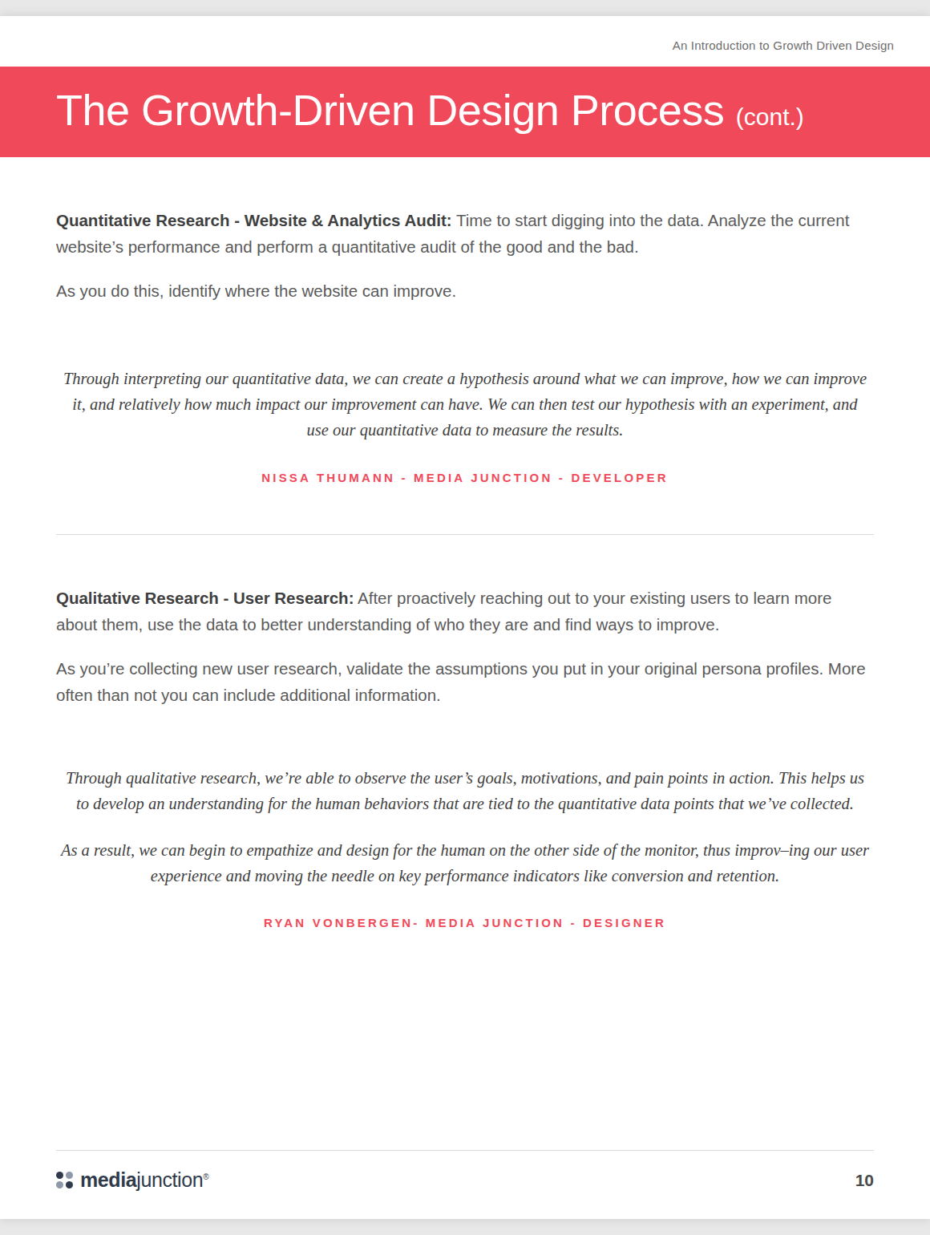An Introduction to Growth Driven Design
The Growth-Driven Design Process (cont.)
Quantitative Research - Website & Analytics Audit: Time to start digging into the data. Analyze the current website’s performance and perform a quantitative audit of the good and the bad.
As you do this, identify where the website can improve.
Through interpreting our quantitative data, we can create a hypothesis around what we can improve, how we can improve it, and relatively how much impact our improvement can have. We can then test our hypothesis with an experiment, and use our quantitative data to measure the results.
Nissa Thumann - Media Junction - Developer
Qualitative Research - User Research: After proactively reaching out to your existing users to learn more about them, use the data to better understanding of who they are and find ways to improve.
As you’re collecting new user research, validate the assumptions you put in your original persona profiles. More often than not you can include additional information.
Through qualitative research, we’re able to observe the user’s goals, motivations, and pain points in action. This helps us to develop an understanding for the human behaviors that are tied to the quantitative data points that we’ve collected.
As a result, we can begin to empathize and design for the human on the other side of the monitor, thus improv–ing our user experience and moving the needle on key performance indicators like conversion and retention.
Ryan Vonbergen- Media Junction - Designer
media junction®
10